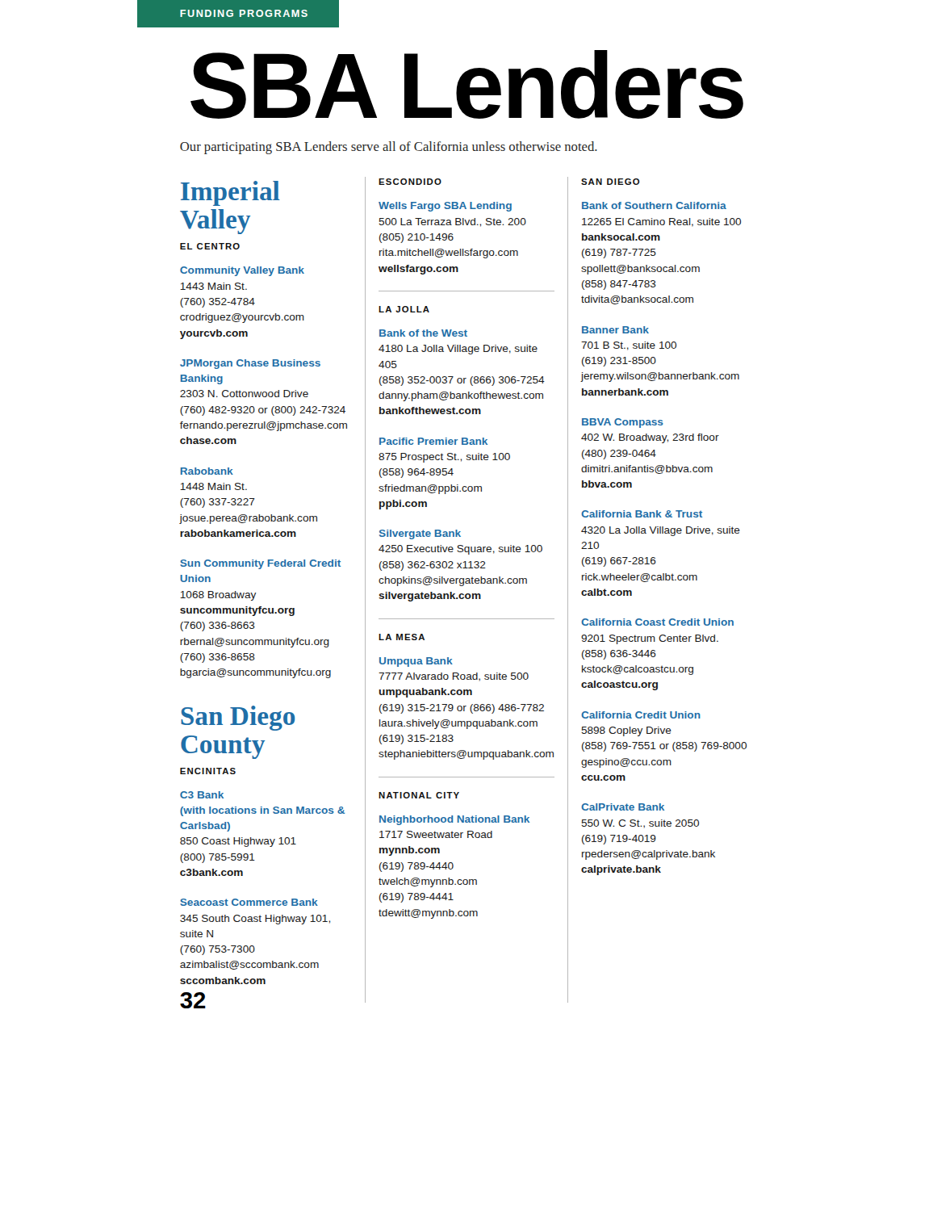Funding Programs
SBA Lenders
Our participating SBA Lenders serve all of California unless otherwise noted.
Imperial Valley
El Centro
Community Valley Bank
1443 Main St.
(760) 352-4784
crodriguez@yourcvb.com
yourcvb.com
JPMorgan Chase Business Banking
2303 N. Cottonwood Drive
(760) 482-9320 or (800) 242-7324
fernando.perezrul@jpmchase.com
chase.com
Rabobank
1448 Main St.
(760) 337-3227
josue.perea@rabobank.com
rabobankamerica.com
Sun Community Federal Credit Union
1068 Broadway
suncommunityfcu.org
(760) 336-8663
rbernal@suncommunityfcu.org
(760) 336-8658
bgarcia@suncommunityfcu.org
San Diego County
Encinitas
C3 Bank (with locations in San Marcos & Carlsbad)
850 Coast Highway 101
(800) 785-5991
c3bank.com
Seacoast Commerce Bank
345 South Coast Highway 101, suite N
(760) 753-7300
azimbalist@sccombank.com
sccombank.com
Escondido
Wells Fargo SBA Lending
500 La Terraza Blvd., Ste. 200
(805) 210-1496
rita.mitchell@wellsfargo.com
wellsfargo.com
La Jolla
Bank of the West
4180 La Jolla Village Drive, suite 405
(858) 352-0037 or (866) 306-7254
danny.pham@bankofthewest.com
bankofthewest.com
Pacific Premier Bank
875 Prospect St., suite 100
(858) 964-8954
sfriedman@ppbi.com
ppbi.com
Silvergate Bank
4250 Executive Square, suite 100
(858) 362-6302 x1132
chopkins@silvergatebank.com
silvergatebank.com
La Mesa
Umpqua Bank
7777 Alvarado Road, suite 500
umpquabank.com
(619) 315-2179 or (866) 486-7782
laura.shively@umpquabank.com
(619) 315-2183
stephaniebitters@umpquabank.com
National City
Neighborhood National Bank
1717 Sweetwater Road
mynnb.com
(619) 789-4440
twelch@mynnb.com
(619) 789-4441
tdewitt@mynnb.com
San Diego
Bank of Southern California
12265 El Camino Real, suite 100
banksocal.com
(619) 787-7725
spollett@banksocal.com
(858) 847-4783
tdivita@banksocal.com
Banner Bank
701 B St., suite 100
(619) 231-8500
jeremy.wilson@bannerbank.com
bannerbank.com
BBVA Compass
402 W. Broadway, 23rd floor
(480) 239-0464
dimitri.anifantis@bbva.com
bbva.com
California Bank & Trust
4320 La Jolla Village Drive, suite 210
(619) 667-2816
rick.wheeler@calbt.com
calbt.com
California Coast Credit Union
9201 Spectrum Center Blvd.
(858) 636-3446
kstock@calcoastcu.org
calcoastcu.org
California Credit Union
5898 Copley Drive
(858) 769-7551 or (858) 769-8000
gespino@ccu.com
ccu.com
CalPrivate Bank
550 W. C St., suite 2050
(619) 719-4019
rpedersen@calprivate.bank
calprivate.bank
32